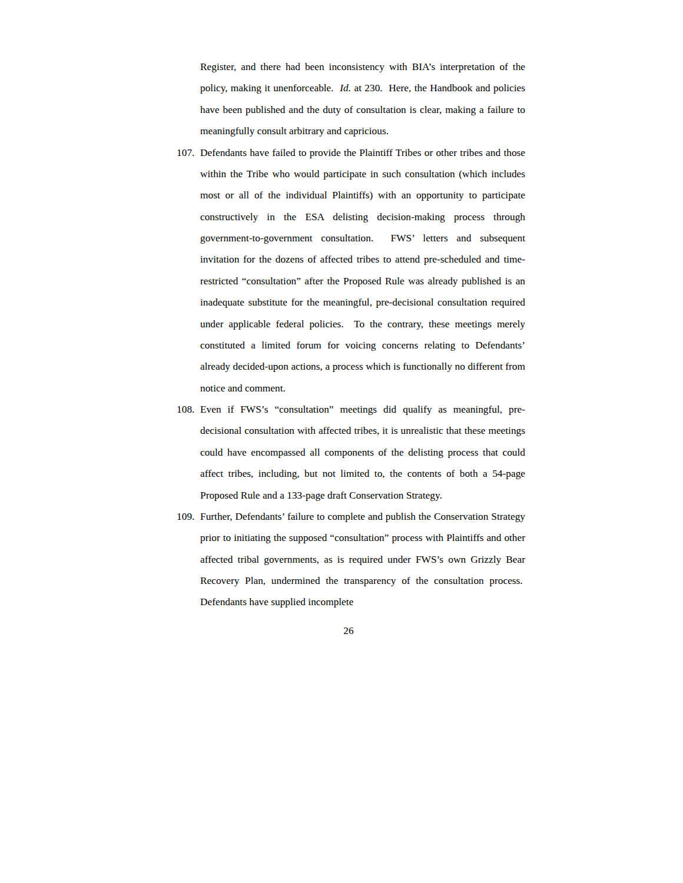Register, and there had been inconsistency with BIA’s interpretation of the policy, making it unenforceable. Id. at 230. Here, the Handbook and policies have been published and the duty of consultation is clear, making a failure to meaningfully consult arbitrary and capricious.
107. Defendants have failed to provide the Plaintiff Tribes or other tribes and those within the Tribe who would participate in such consultation (which includes most or all of the individual Plaintiffs) with an opportunity to participate constructively in the ESA delisting decision-making process through government-to-government consultation. FWS’ letters and subsequent invitation for the dozens of affected tribes to attend pre-scheduled and time-restricted “consultation” after the Proposed Rule was already published is an inadequate substitute for the meaningful, pre-decisional consultation required under applicable federal policies. To the contrary, these meetings merely constituted a limited forum for voicing concerns relating to Defendants’ already decided-upon actions, a process which is functionally no different from notice and comment.
108. Even if FWS’s “consultation” meetings did qualify as meaningful, pre-decisional consultation with affected tribes, it is unrealistic that these meetings could have encompassed all components of the delisting process that could affect tribes, including, but not limited to, the contents of both a 54-page Proposed Rule and a 133-page draft Conservation Strategy.
109. Further, Defendants’ failure to complete and publish the Conservation Strategy prior to initiating the supposed “consultation” process with Plaintiffs and other affected tribal governments, as is required under FWS’s own Grizzly Bear Recovery Plan, undermined the transparency of the consultation process. Defendants have supplied incomplete
26